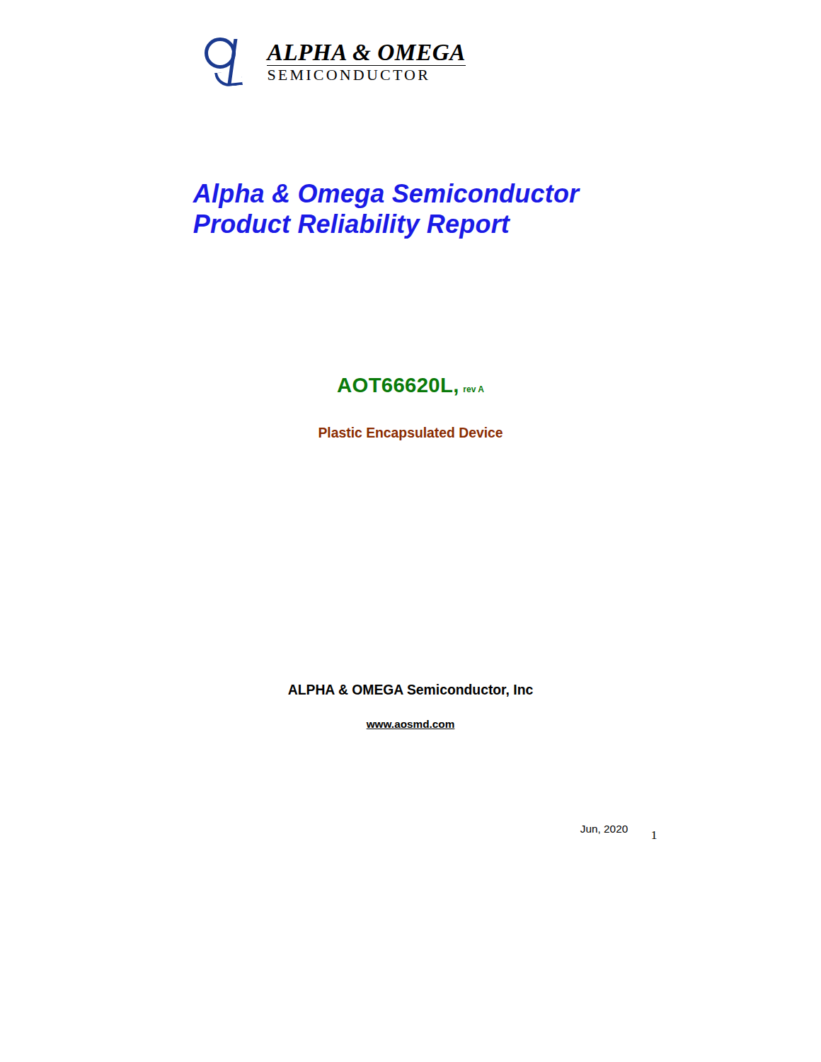ALPHA & OMEGA
SEMICONDUCTOR
Alpha & Omega Semiconductor
Product Reliability Report
AOT66620L, rev A
Plastic Encapsulated Device
ALPHA & OMEGA Semiconductor, Inc
www.aosmd.com
Jun, 2020
1